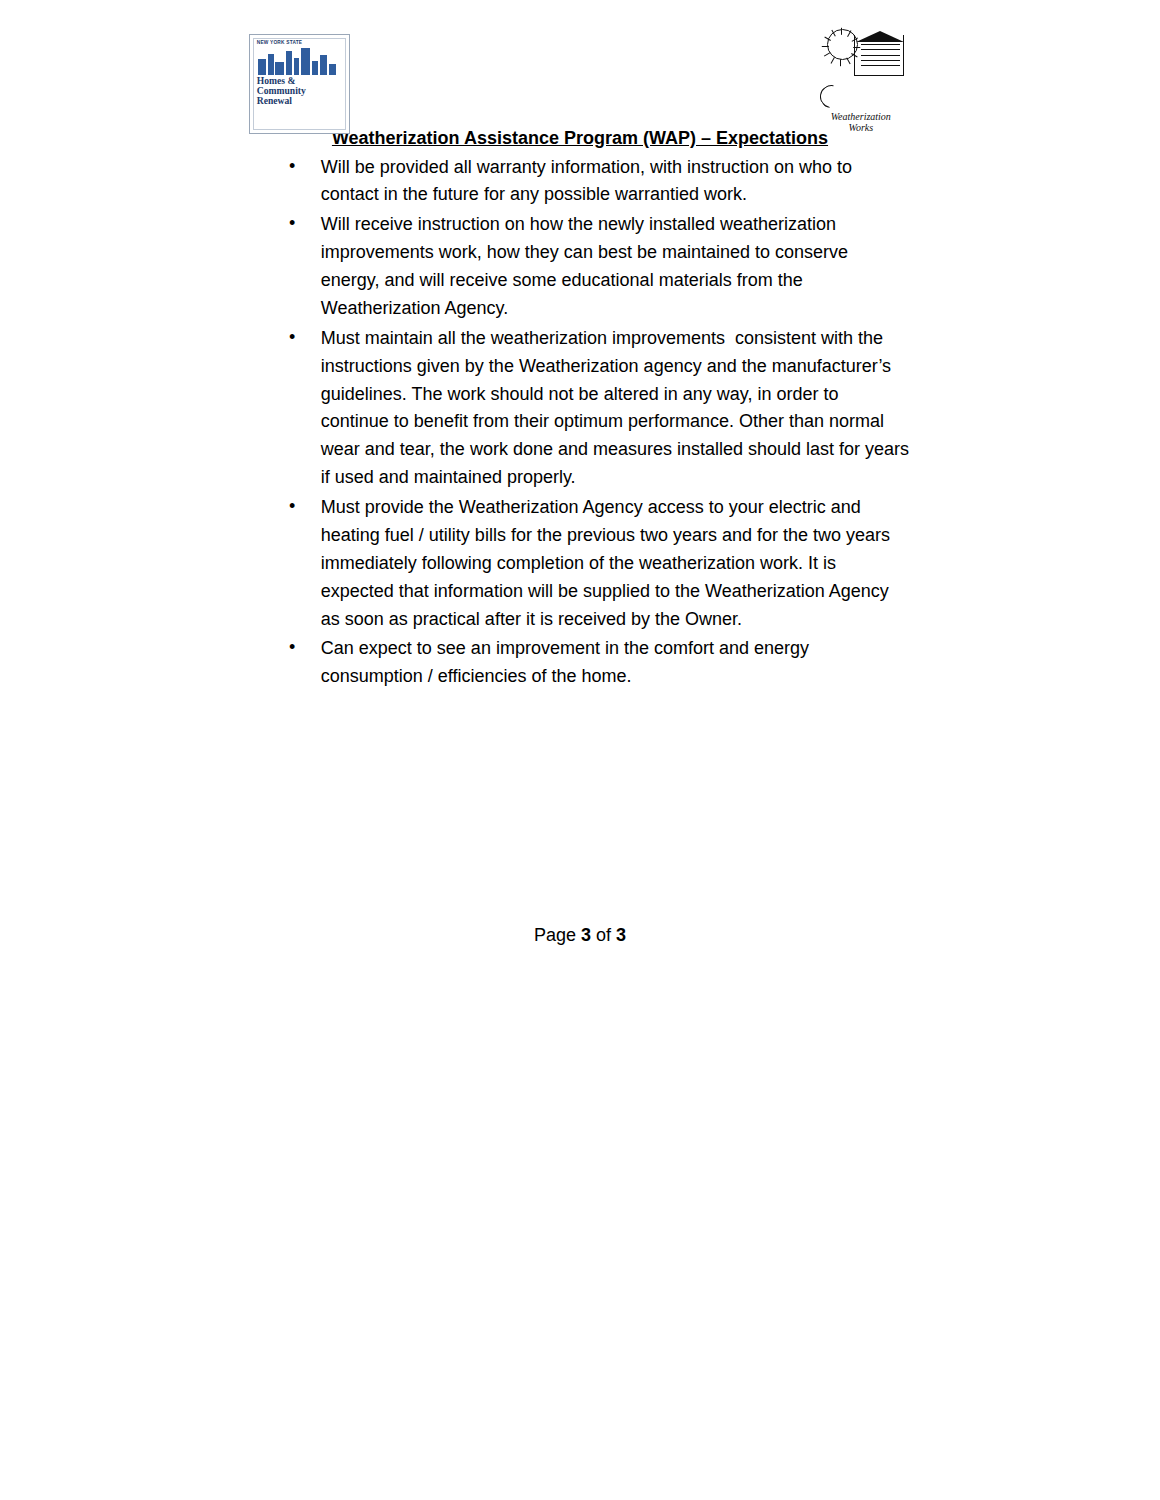NEW YORK STATE
Homes &
Community
Renewal
Weatherization
Works
Weatherization Assistance Program (WAP) – Expectations
Will be provided all warranty information, with instruction on who to contact in the future for any possible warrantied work.
Will receive instruction on how the newly installed weatherization improvements work, how they can best be maintained to conserve energy, and will receive some educational materials from the Weatherization Agency.
Must maintain all the weatherization improvements consistent with the instructions given by the Weatherization agency and the manufacturer’s guidelines. The work should not be altered in any way, in order to continue to benefit from their optimum performance. Other than normal wear and tear, the work done and measures installed should last for years if used and maintained properly.
Must provide the Weatherization Agency access to your electric and heating fuel / utility bills for the previous two years and for the two years immediately following completion of the weatherization work. It is expected that information will be supplied to the Weatherization Agency as soon as practical after it is received by the Owner.
Can expect to see an improvement in the comfort and energy consumption / efficiencies of the home.
Page 3 of 3